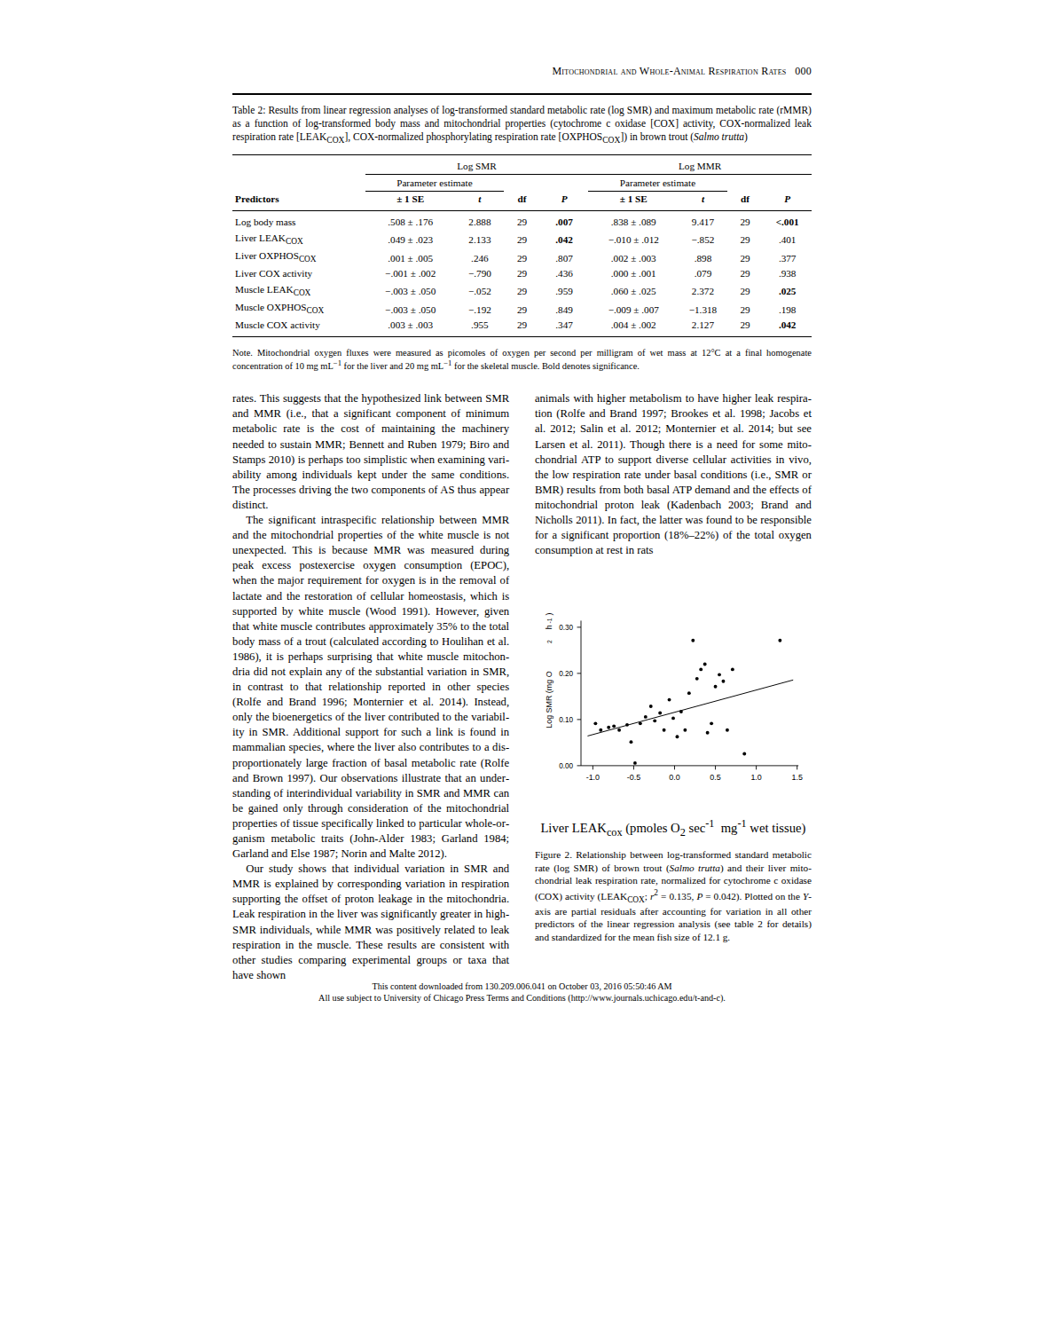Mitochondrial and Whole-Animal Respiration Rates 000
Table 2: Results from linear regression analyses of log-transformed standard metabolic rate (log SMR) and maximum metabolic rate (rMMR) as a function of log-transformed body mass and mitochondrial properties (cytochrome c oxidase [COX] activity, COX-normalized leak respiration rate [LEAKCOX], COX-normalized phosphorylating respiration rate [OXPHOSCOX]) in brown trout (Salmo trutta)
| | Log SMR | Log MMR |
| --- | --- | --- |
| | Parameter estimate | | | Parameter estimate | | |
| Predictors | ± 1 SE | t | df | P | ± 1 SE | t | df | P |
| Log body mass | .508 ± .176 | 2.888 | 29 | .007 | .838 ± .089 | 9.417 | 29 | <.001 |
| Liver LEAK COX | .049 ± .023 | 2.133 | 29 | .042 | −.010 ± .012 | −.852 | 29 | .401 |
| Liver OXPHOS COX | .001 ± .005 | .246 | 29 | .807 | .002 ± .003 | .898 | 29 | .377 |
| Liver COX activity | −.001 ± .002 | −.790 | 29 | .436 | .000 ± .001 | .079 | 29 | .938 |
| Muscle LEAK COX | −.003 ± .050 | −.052 | 29 | .959 | .060 ± .025 | 2.372 | 29 | .025 |
| Muscle OXPHOS COX | −.003 ± .050 | −.192 | 29 | .849 | −.009 ± .007 | −1.318 | 29 | .198 |
| Muscle COX activity | .003 ± .003 | .955 | 29 | .347 | .004 ± .002 | 2.127 | 29 | .042 |
Note. Mitochondrial oxygen fluxes were measured as picomoles of oxygen per second per milligram of wet mass at 12°C at a final homogenate concentration of 10 mg mL−1 for the liver and 20 mg mL−1 for the skeletal muscle. Bold denotes significance.
rates. This suggests that the hypothesized link between SMR and MMR (i.e., that a significant component of minimum metabolic rate is the cost of maintaining the machinery needed to sustain MMR; Bennett and Ruben 1979; Biro and Stamps 2010) is perhaps too simplistic when examining variability among individuals kept under the same conditions. The processes driving the two components of AS thus appear distinct.
The significant intraspecific relationship between MMR and the mitochondrial properties of the white muscle is not unexpected. This is because MMR was measured during peak excess postexercise oxygen consumption (EPOC), when the major requirement for oxygen is in the removal of lactate and the restoration of cellular homeostasis, which is supported by white muscle (Wood 1991). However, given that white muscle contributes approximately 35% to the total body mass of a trout (calculated according to Houlihan et al. 1986), it is perhaps surprising that white muscle mitochondria did not explain any of the substantial variation in SMR, in contrast to that relationship reported in other species (Rolfe and Brand 1996; Monternier et al. 2014). Instead, only the bioenergetics of the liver contributed to the variability in SMR. Additional support for such a link is found in mammalian species, where the liver also contributes to a disproportionately large fraction of basal metabolic rate (Rolfe and Brown 1997). Our observations illustrate that an understanding of interindividual variability in SMR and MMR can be gained only through consideration of the mitochondrial properties of tissue specifically linked to particular whole-organism metabolic traits (John-Alder 1983; Garland 1984; Garland and Else 1987; Norin and Malte 2012).
Our study shows that individual variation in SMR and MMR is explained by corresponding variation in respiration supporting the offset of proton leakage in the mitochondria. Leak respiration in the liver was significantly greater in high-SMR individuals, while MMR was positively related to leak respiration in the muscle. These results are consistent with other studies comparing experimental groups or taxa that have shown
animals with higher metabolism to have higher leak respiration (Rolfe and Brand 1997; Brookes et al. 1998; Jacobs et al. 2012; Salin et al. 2012; Monternier et al. 2014; but see Larsen et al. 2011). Though there is a need for some mitochondrial ATP to support diverse cellular activities in vivo, the low respiration rate under basal conditions (i.e., SMR or BMR) results from both basal ATP demand and the effects of mitochondrial proton leak (Kadenbach 2003; Brand and Nicholls 2011). In fact, the latter was found to be responsible for a significant proportion (18%–22%) of the total oxygen consumption at rest in rats
0.30 0.20 0.10 0.00 -1.0 -0.5 0.0 0.5 1.0 1.5 Log SMR (mg O 2 h -1 )
Liver LEAKcox (pmoles O2 sec-1 mg-1 wet tissue)
Figure 2. Relationship between log-transformed standard metabolic rate (log SMR) of brown trout (Salmo trutta) and their liver mitochondrial leak respiration rate, normalized for cytochrome c oxidase (COX) activity (LEAKCOX; r2 = 0.135, P = 0.042). Plotted on the Y-axis are partial residuals after accounting for variation in all other predictors of the linear regression analysis (see table 2 for details) and standardized for the mean fish size of 12.1 g.
This content downloaded from 130.209.006.041 on October 03, 2016 05:50:46 AM
All use subject to University of Chicago Press Terms and Conditions (http://www.journals.uchicago.edu/t-and-c).